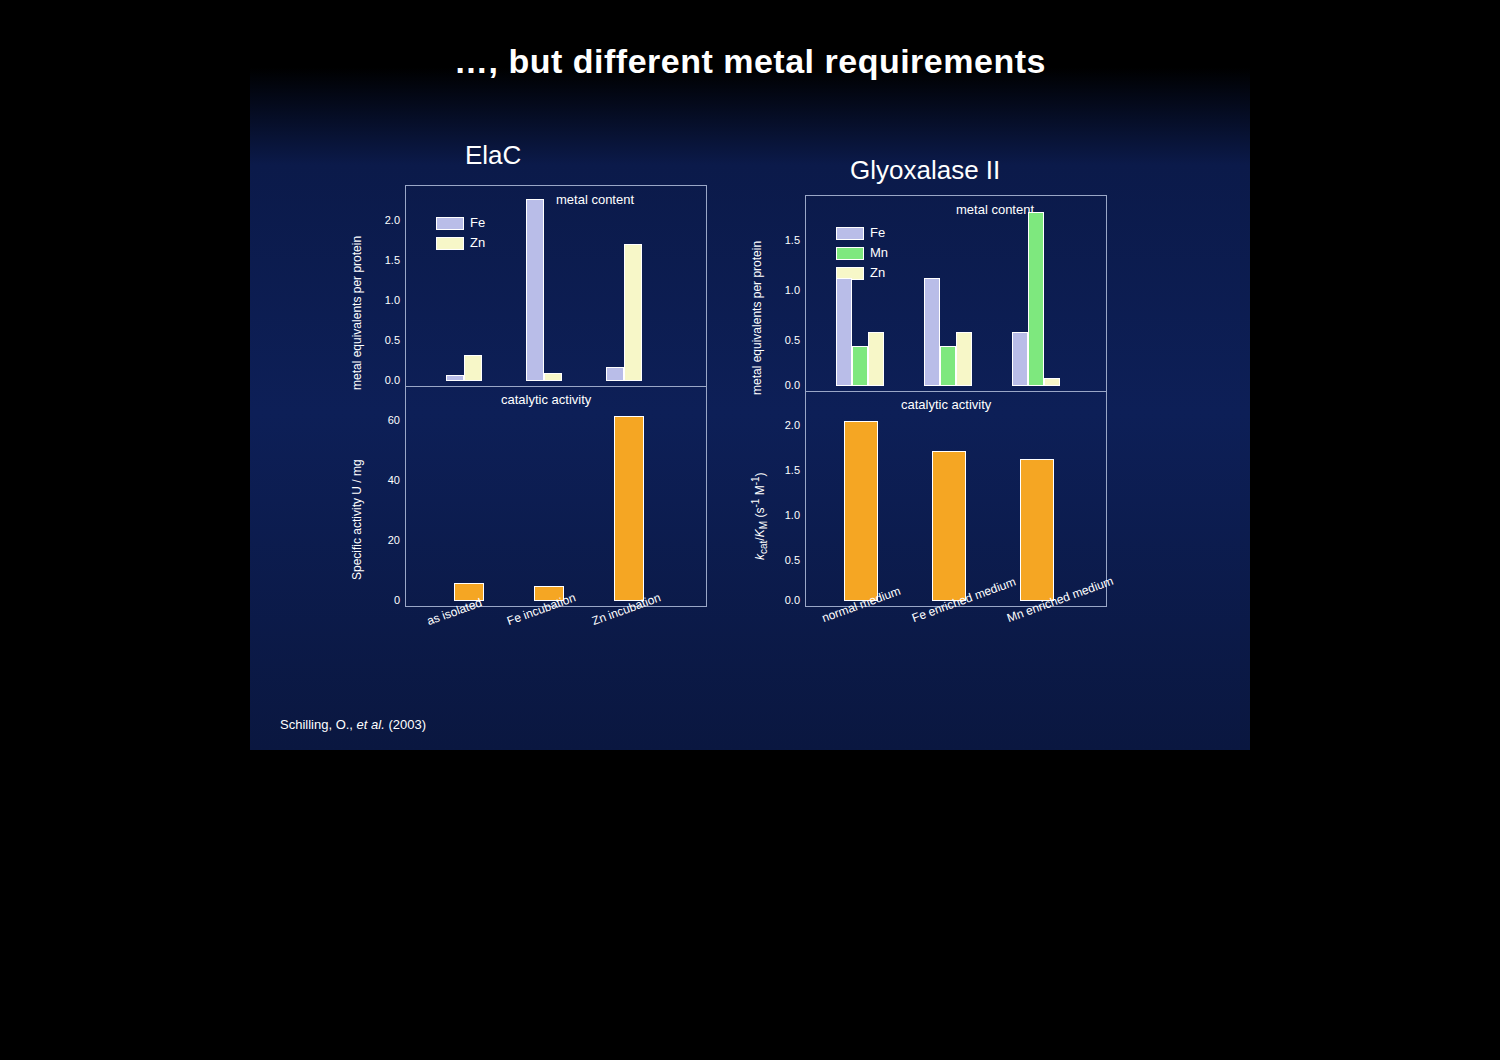…, but different metal requirements
ElaC
Glyoxalase II
metal content
catalytic activity
Fe
Zn
2.0
1.5
1.0
0.5
0.0
60
40
20
0
metal equivalents per protein
Specific activity U / mg
as isolated
Fe incubation
Zn incubation
metal content
catalytic activity
Fe
Mn
Zn
1.5
1.0
0.5
0.0
2.0
1.5
1.0
0.5
0.0
metal equivalents per protein
kcat/KM (s-1 M-1)
normal medium
Fe enriched medium
Mn enriched medium
Schilling, O., et al. (2003)